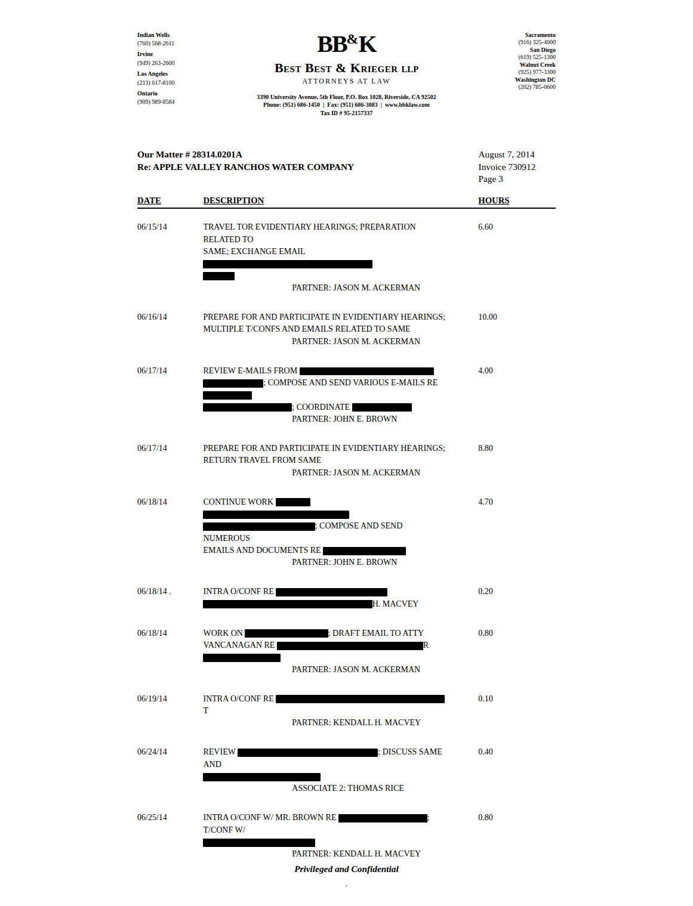Indian Wells
(760) 568-2611
Irvine
(949) 263-2600
Los Angeles
(213) 617-8100
Ontario
(909) 989-8584
BB&K
Best Best & Krieger LLP
ATTORNEYS AT LAW
3390 University Avenue, 5th Floor, P.O. Box 1028, Riverside, CA 92502
Phone: (951) 686-1450 | Fax: (951) 686-3083 | www.bbklaw.com
Tax ID # 95-2157337
Sacramento
(916) 325-4000
San Diego
(619) 525-1300
Walnut Creek
(925) 977-3300
Washington DC
(202) 785-0600
Our Matter # 28314.0201A
Re: APPLE VALLEY RANCHOS WATER COMPANY
August 7, 2014
Invoice 730912
Page 3
DATE
DESCRIPTION
HOURS
06/15/14
TRAVEL TOR EVIDENTIARY HEARINGS; PREPARATION RELATED TO
SAME; EXCHANGE EMAIL
PARTNER: JASON M. ACKERMAN
6.60
06/16/14
PREPARE FOR AND PARTICIPATE IN EVIDENTIARY HEARINGS;
MULTIPLE T/CONFS AND EMAILS RELATED TO SAME
PARTNER: JASON M. ACKERMAN
10.00
06/17/14
REVIEW E-MAILS FROM
; COMPOSE AND SEND VARIOUS E-MAILS RE
; COORDINATE
PARTNER: JOHN E. BROWN
4.00
06/17/14
PREPARE FOR AND PARTICIPATE IN EVIDENTIARY HEARINGS;
RETURN TRAVEL FROM SAME
PARTNER: JASON M. ACKERMAN
8.80
06/18/14
CONTINUE WORK
; COMPOSE AND SEND NUMEROUS
EMAILS AND DOCUMENTS RE
PARTNER: JOHN E. BROWN
4.70
06/18/14 .
INTRA O/CONF RE
H. MACVEY
0.20
06/18/14
WORK ON ; DRAFT EMAIL TO ATTY
VANCANAGAN RE R
PARTNER: JASON M. ACKERMAN
0.80
06/19/14
INTRA O/CONF RE T
PARTNER: KENDALL H. MACVEY
0.10
06/24/14
REVIEW ; DISCUSS SAME AND
ASSOCIATE 2: THOMAS RICE
0.40
06/25/14
INTRA O/CONF W/ MR. BROWN RE ; T/CONF W/
PARTNER: KENDALL H. MACVEY
0.80
Privileged and Confidential
.